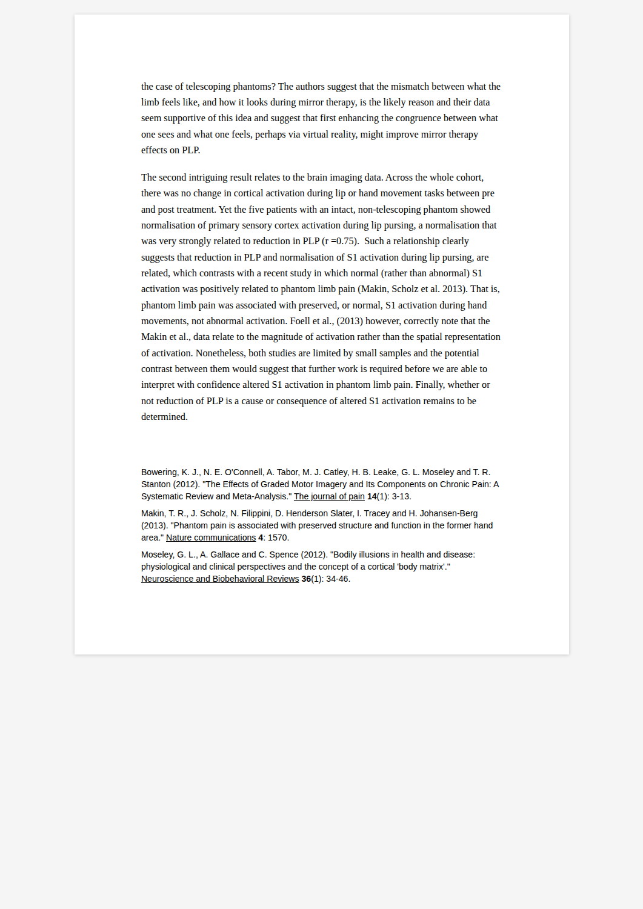the case of telescoping phantoms? The authors suggest that the mismatch between what the limb feels like, and how it looks during mirror therapy, is the likely reason and their data seem supportive of this idea and suggest that first enhancing the congruence between what one sees and what one feels, perhaps via virtual reality, might improve mirror therapy effects on PLP.
The second intriguing result relates to the brain imaging data. Across the whole cohort, there was no change in cortical activation during lip or hand movement tasks between pre and post treatment. Yet the five patients with an intact, non-telescoping phantom showed normalisation of primary sensory cortex activation during lip pursing, a normalisation that was very strongly related to reduction in PLP (r =0.75). Such a relationship clearly suggests that reduction in PLP and normalisation of S1 activation during lip pursing, are related, which contrasts with a recent study in which normal (rather than abnormal) S1 activation was positively related to phantom limb pain (Makin, Scholz et al. 2013). That is, phantom limb pain was associated with preserved, or normal, S1 activation during hand movements, not abnormal activation. Foell et al., (2013) however, correctly note that the Makin et al., data relate to the magnitude of activation rather than the spatial representation of activation. Nonetheless, both studies are limited by small samples and the potential contrast between them would suggest that further work is required before we are able to interpret with confidence altered S1 activation in phantom limb pain. Finally, whether or not reduction of PLP is a cause or consequence of altered S1 activation remains to be determined.
Bowering, K. J., N. E. O'Connell, A. Tabor, M. J. Catley, H. B. Leake, G. L. Moseley and T. R. Stanton (2012). "The Effects of Graded Motor Imagery and Its Components on Chronic Pain: A Systematic Review and Meta-Analysis." The journal of pain 14(1): 3-13.
Makin, T. R., J. Scholz, N. Filippini, D. Henderson Slater, I. Tracey and H. Johansen-Berg (2013). "Phantom pain is associated with preserved structure and function in the former hand area." Nature communications 4: 1570.
Moseley, G. L., A. Gallace and C. Spence (2012). "Bodily illusions in health and disease: physiological and clinical perspectives and the concept of a cortical 'body matrix'." Neuroscience and Biobehavioral Reviews 36(1): 34-46.